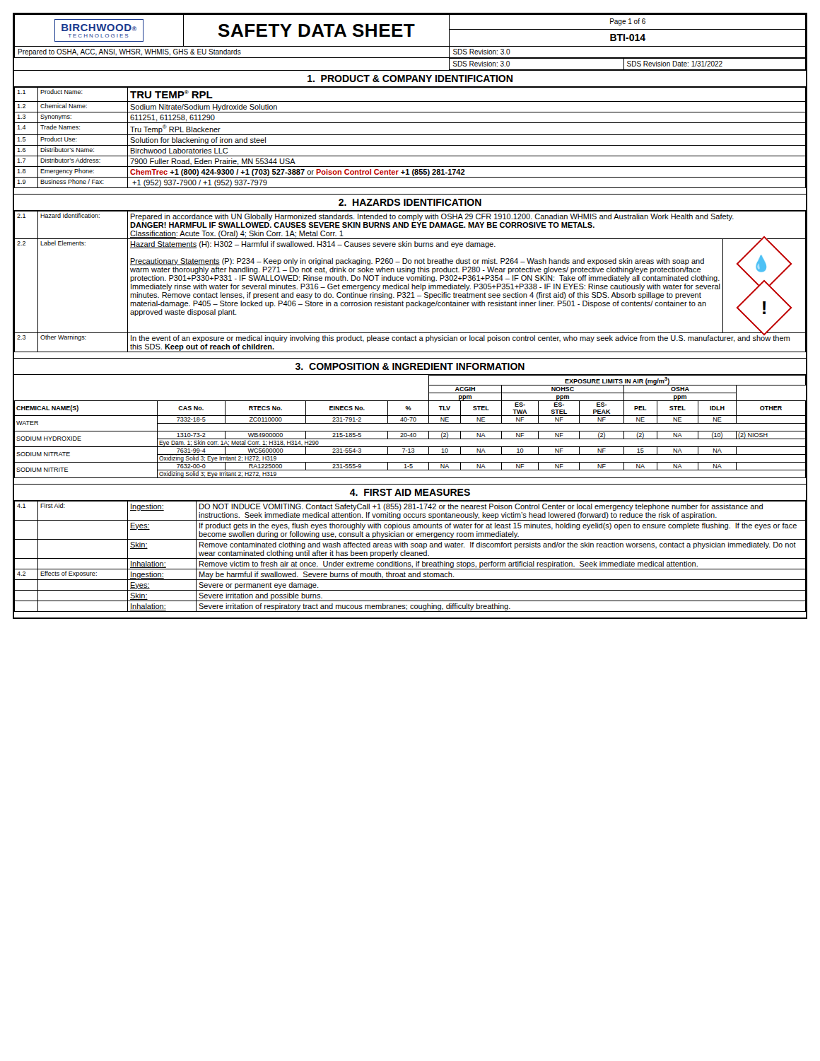| / BIRCHWOOD ® TECHNOLOGIES / SAFETY DATA SHEET / Page 1 of 6 / / BTI-014 / / Prepared to OSHA, ACC, ANSI, WHSR, WHMIS, GHS & EU Standards / SDS Revision: 3.0 / / / SDS Revision: 3.0 / SDS Revision Date: 1/31/2022 / 1. PRODUCT & COMPANY IDENTIFICATION / 1.1 / Product Name: / TRU TEMP ® RPL / / 1.2 / Chemical Name: / Sodium Nitrate/Sodium Hydroxide Solution / / 1.3 / Synonyms: / 611251, 611258, 611290 / / 1.4 / Trade Names: / Tru Temp ® RPL Blackener / / 1.5 / Product Use: / Solution for blackening of iron and steel / / 1.6 / Distributor’s Name: / Birchwood Laboratories LLC / / 1.7 / Distributor’s Address: / 7900 Fuller Road, Eden Prairie, MN 55344 USA / / 1.8 / Emergency Phone: / ChemTrec +1 (800) 424-9300 / +1 (703) 527-3887 or Poison Control Center +1 (855) 281-1742 / / 1.9 / Business Phone / Fax: / +1 (952) 937-7900 / +1 (952) 937-7979 / 2. HAZARDS IDENTIFICATION / 2.1 / Hazard Identification: / Prepared in accordance with UN Globally Harmonized standards. Intended to comply with OSHA 29 CFR 1910.1200. Canadian WHMIS and Australian Work Health and Safety. DANGER! HARMFUL IF SWALLOWED. CAUSES SEVERE SKIN BURNS AND EYE DAMAGE. MAY BE CORROSIVE TO METALS. Classification : Acute Tox. (Oral) 4; Skin Corr. 1A; Metal Corr. 1 / / 2.2 / Label Elements: / Hazard Statements (H): H302 – Harmful if swallowed. H314 – Causes severe skin burns and eye damage. Precautionary Statements (P): P234 – Keep only in original packaging. P260 – Do not breathe dust or mist. P264 – Wash hands and exposed skin areas with soap and warm water thoroughly after handling. P271 – Do not eat, drink or soke when using this product. P280 - Wear protective gloves/ protective clothing/eye protection/face protection. P301+P330+P331 - IF SWALLOWED: Rinse mouth. Do NOT induce vomiting. P302+P361+P354 – IF ON SKIN: Take off immediately all contaminated clothing. Immediately rinse with water for several minutes. P316 – Get emergency medical help immediately. P305+P351+P338 - IF IN EYES: Rinse cautiously with water for several minutes. Remove contact lenses, if present and easy to do. Continue rinsing. P321 – Specific treatment see section 4 (first aid) of this SDS. Absorb spillage to prevent material-damage. P405 – Store locked up. P406 – Store in a corrosion resistant package/container with resistant inner liner. P501 - Dispose of contents/ container to an approved waste disposal plant. / 💧 ! / / 2.3 / Other Warnings: / In the event of an exposure or medical inquiry involving this product, please contact a physician or local poison control center, who may seek advice from the U.S. manufacturer, and show them this SDS. Keep out of reach of children. / 3. COMPOSITION & INGREDIENT INFORMATION / / EXPOSURE LIMITS IN AIR (mg/m 3 ) / / / ACGIH / NOHSC / OSHA / / / / ppm / ppm / ppm / / CHEMICAL NAME(S) / CAS No. / RTECS No. / EINECS No. / % / TLV / STEL / ES- TWA / ES- STEL / ES- PEAK / PEL / STEL / IDLH / OTHER / / WATER / 7332-18-5 / ZC0110000 / 231-791-2 / 40-70 / NE / NE / NF / NF / NF / NE / NE / NE / / / SODIUM HYDROXIDE / 1310-73-2 / WB4900000 / 215-185-5 / 20-40 / (2) / NA / NF / NF / (2) / (2) / NA / (10) / (2) NIOSH / / Eye Dam. 1; Skin corr. 1A; Metal Corr. 1; H318, H314, H290 / / SODIUM NITRATE / 7631-99-4 / WC5600000 / 231-554-3 / 7-13 / 10 / NA / 10 / NF / NF / 15 / NA / NA / / / Oxidizing Solid 3; Eye Irritant 2; H272, H319 / / SODIUM NITRITE / 7632-00-0 / RA1225000 / 231-555-9 / 1-5 / NA / NA / NF / NF / NF / NA / NA / NA / / / Oxidizing Solid 3; Eye Irritant 2; H272, H319 / 4. FIRST AID MEASURES / 4.1 / First Aid: / Ingestion: / DO NOT INDUCE VOMITING. Contact SafetyCall +1 (855) 281-1742 or the nearest Poison Control Center or local emergency telephone number for assistance and instructions. Seek immediate medical attention. If vomiting occurs spontaneously, keep victim’s head lowered (forward) to reduce the risk of aspiration. / / / / Eyes: / If product gets in the eyes, flush eyes thoroughly with copious amounts of water for at least 15 minutes, holding eyelid(s) open to ensure complete flushing. If the eyes or face become swollen during or following use, consult a physician or emergency room immediately. / / / / Skin: / Remove contaminated clothing and wash affected areas with soap and water. If discomfort persists and/or the skin reaction worsens, contact a physician immediately. Do not wear contaminated clothing until after it has been properly cleaned. / / / / Inhalation: / Remove victim to fresh air at once. Under extreme conditions, if breathing stops, perform artificial respiration. Seek immediate medical attention. / / 4.2 / Effects of Exposure: / Ingestion: / May be harmful if swallowed. Severe burns of mouth, throat and stomach. / / / / Eyes: / Severe or permanent eye damage. / / / / Skin: / Severe irritation and possible burns. / / / / Inhalation: / Severe irritation of respiratory tract and mucous membranes; coughing, difficulty breathing. / |